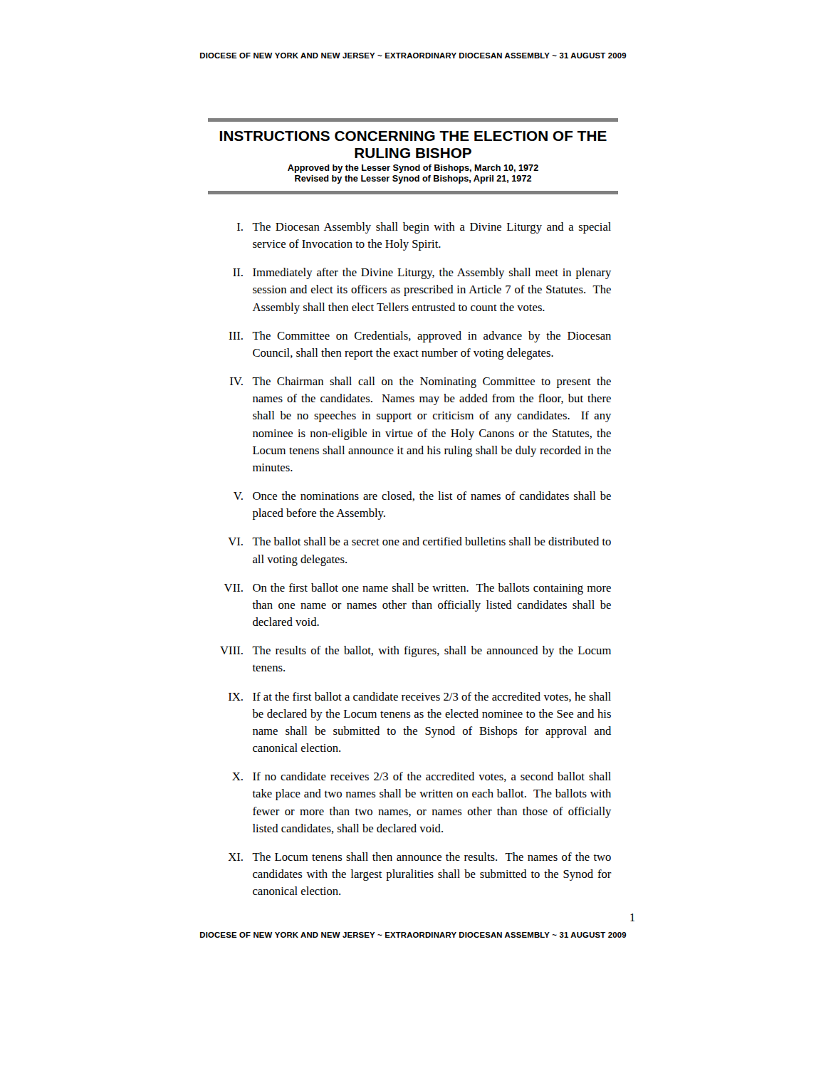DIOCESE OF NEW YORK AND NEW JERSEY ~ EXTRAORDINARY DIOCESAN ASSEMBLY ~ 31 AUGUST 2009
INSTRUCTIONS CONCERNING THE ELECTION OF THE RULING BISHOP
Approved by the Lesser Synod of Bishops, March 10, 1972
Revised by the Lesser Synod of Bishops, April 21, 1972
I. The Diocesan Assembly shall begin with a Divine Liturgy and a special service of Invocation to the Holy Spirit.
II. Immediately after the Divine Liturgy, the Assembly shall meet in plenary session and elect its officers as prescribed in Article 7 of the Statutes. The Assembly shall then elect Tellers entrusted to count the votes.
III. The Committee on Credentials, approved in advance by the Diocesan Council, shall then report the exact number of voting delegates.
IV. The Chairman shall call on the Nominating Committee to present the names of the candidates. Names may be added from the floor, but there shall be no speeches in support or criticism of any candidates. If any nominee is non-eligible in virtue of the Holy Canons or the Statutes, the Locum tenens shall announce it and his ruling shall be duly recorded in the minutes.
V. Once the nominations are closed, the list of names of candidates shall be placed before the Assembly.
VI. The ballot shall be a secret one and certified bulletins shall be distributed to all voting delegates.
VII. On the first ballot one name shall be written. The ballots containing more than one name or names other than officially listed candidates shall be declared void.
VIII. The results of the ballot, with figures, shall be announced by the Locum tenens.
IX. If at the first ballot a candidate receives 2/3 of the accredited votes, he shall be declared by the Locum tenens as the elected nominee to the See and his name shall be submitted to the Synod of Bishops for approval and canonical election.
X. If no candidate receives 2/3 of the accredited votes, a second ballot shall take place and two names shall be written on each ballot. The ballots with fewer or more than two names, or names other than those of officially listed candidates, shall be declared void.
XI. The Locum tenens shall then announce the results. The names of the two candidates with the largest pluralities shall be submitted to the Synod for canonical election.
1
DIOCESE OF NEW YORK AND NEW JERSEY ~ EXTRAORDINARY DIOCESAN ASSEMBLY ~ 31 AUGUST 2009